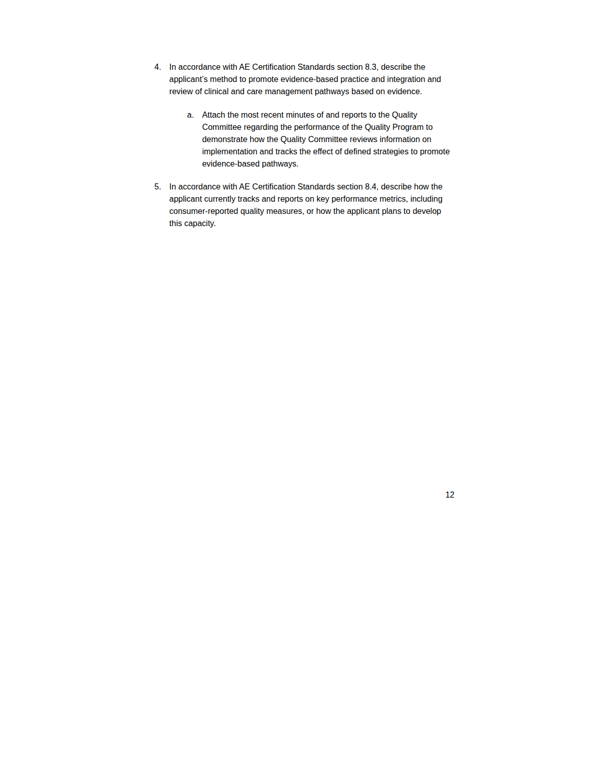In accordance with AE Certification Standards section 8.3, describe the applicant’s method to promote evidence-based practice and integration and review of clinical and care management pathways based on evidence.
Attach the most recent minutes of and reports to the Quality Committee regarding the performance of the Quality Program to demonstrate how the Quality Committee reviews information on implementation and tracks the effect of defined strategies to promote evidence-based pathways.
In accordance with AE Certification Standards section 8.4, describe how the applicant currently tracks and reports on key performance metrics, including consumer-reported quality measures, or how the applicant plans to develop this capacity.
12